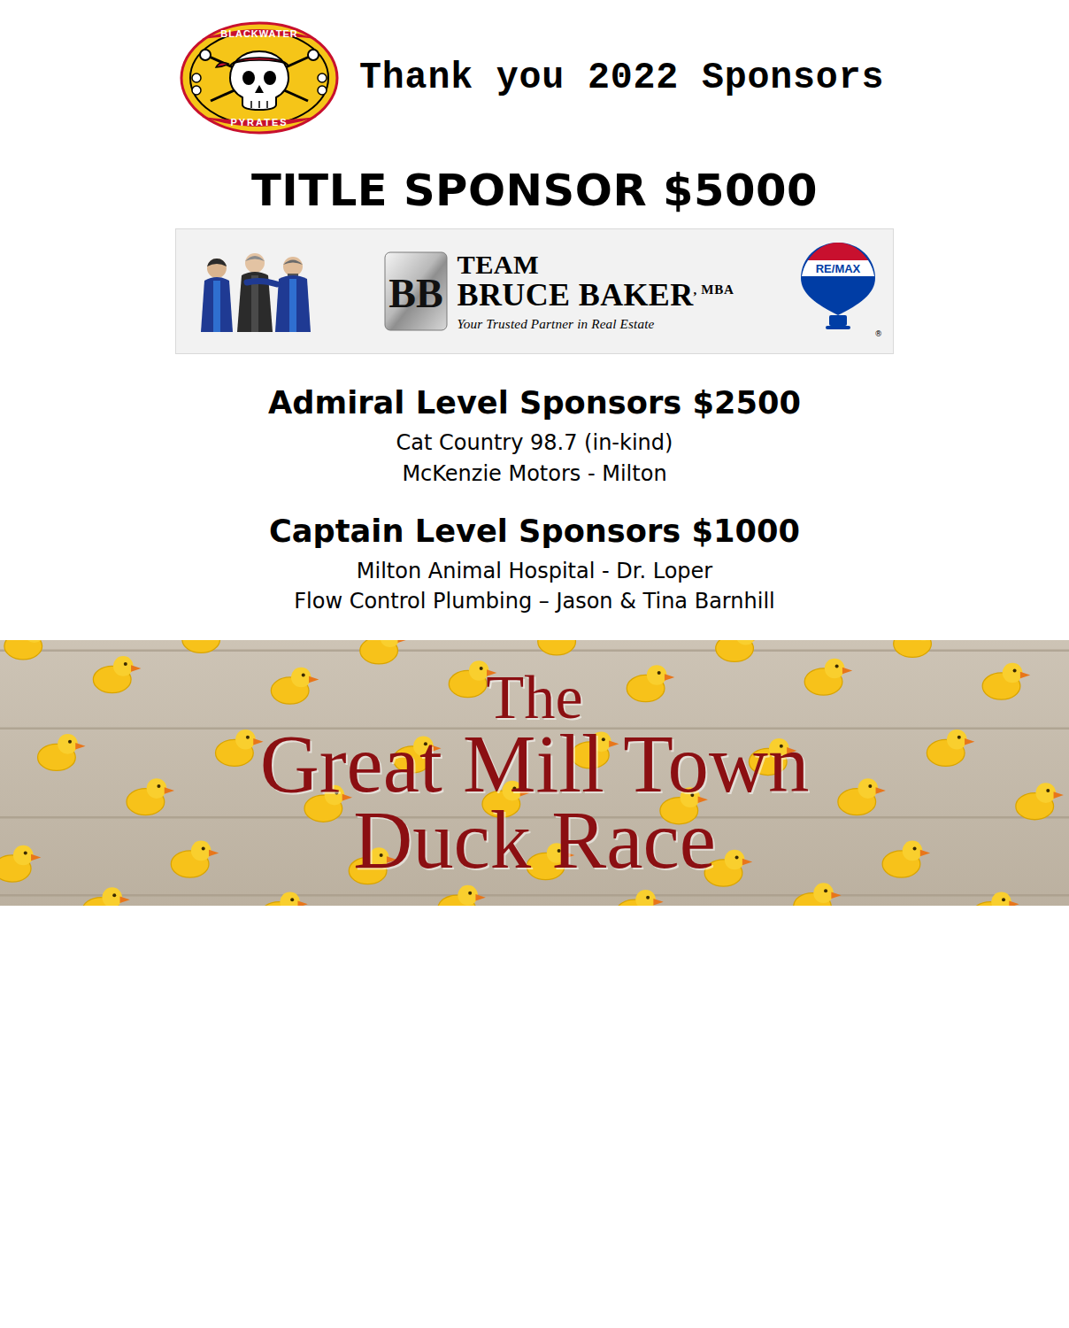BLACKWATER PYRATES
Thank you 2022 Sponsors
Title Sponsor $5000
BB
TEAM
BRUCE BAKER, MBA
Your Trusted Partner in Real Estate
RE/MAX ®
Admiral Level Sponsors $2500
Cat Country 98.7 (in-kind)
McKenzie Motors - Milton
Captain Level Sponsors $1000
Milton Animal Hospital - Dr. Loper
Flow Control Plumbing – Jason & Tina Barnhill
The Great Mill Town Duck Race